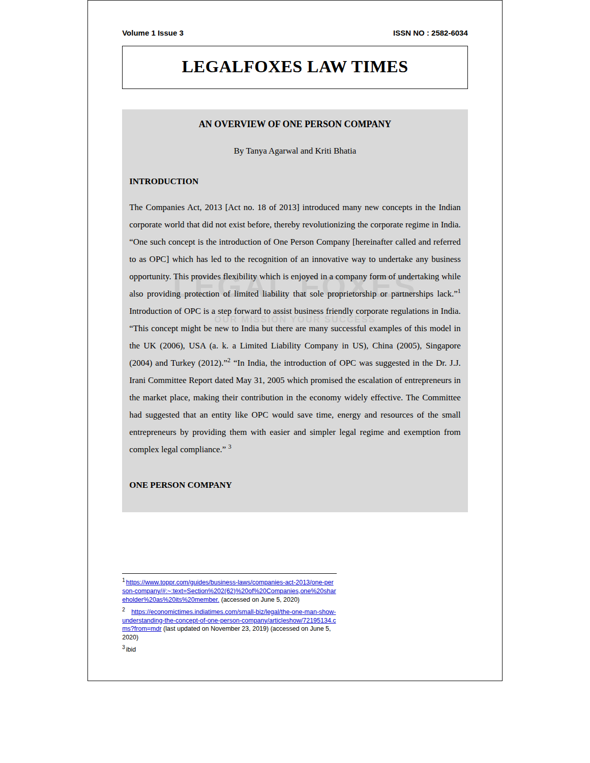Volume 1 Issue 3 ISSN NO : 2582-6034
LEGALFOXES LAW TIMES
LEGAL FOXESOUR MISSION YOUR SUCCESS
AN OVERVIEW OF ONE PERSON COMPANY
By Tanya Agarwal and Kriti Bhatia
INTRODUCTION
The Companies Act, 2013 [Act no. 18 of 2013] introduced many new concepts in the Indian corporate world that did not exist before, thereby revolutionizing the corporate regime in India. “One such concept is the introduction of One Person Company [hereinafter called and referred to as OPC] which has led to the recognition of an innovative way to undertake any business opportunity. This provides flexibility which is enjoyed in a company form of undertaking while also providing protection of limited liability that sole proprietorship or partnerships lack.”1 Introduction of OPC is a step forward to assist business friendly corporate regulations in India. “This concept might be new to India but there are many successful examples of this model in the UK (2006), USA (a. k. a Limited Liability Company in US), China (2005), Singapore (2004) and Turkey (2012).”2 “In India, the introduction of OPC was suggested in the Dr. J.J. Irani Committee Report dated May 31, 2005 which promised the escalation of entrepreneurs in the market place, making their contribution in the economy widely effective. The Committee had suggested that an entity like OPC would save time, energy and resources of the small entrepreneurs by providing them with easier and simpler legal regime and exemption from complex legal compliance.” 3
ONE PERSON COMPANY
1 https://www.toppr.com/guides/business-laws/companies-act-2013/one-person-company/#:~:text=Section%202(62)%20of%20Companies,one%20shareholder%20as%20its%20member. (accessed on June 5, 2020)
2 https://economictimes.indiatimes.com/small-biz/legal/the-one-man-show-understanding-the-concept-of-one-person-company/articleshow/72195134.cms?from=mdr (last updated on November 23, 2019) (accessed on June 5, 2020)
3ibid